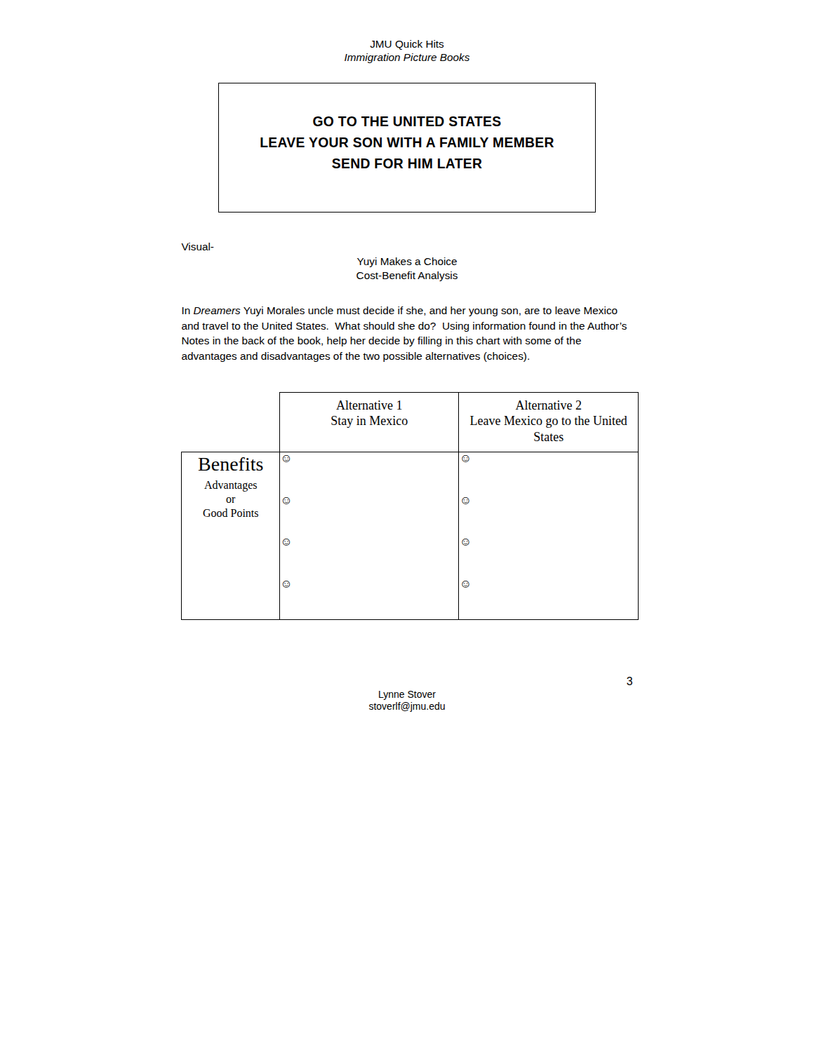JMU Quick Hits
Immigration Picture Books
GO TO THE UNITED STATES
LEAVE YOUR SON WITH A FAMILY MEMBER
SEND FOR HIM LATER
Visual-
Yuyi Makes a Choice
Cost-Benefit Analysis
In Dreamers Yuyi Morales uncle must decide if she, and her young son, are to leave Mexico and travel to the United States. What should she do? Using information found in the Author’s Notes in the back of the book, help her decide by filling in this chart with some of the advantages and disadvantages of the two possible alternatives (choices).
| | Alternative 1 Stay in Mexico | Alternative 2 Leave Mexico go to the United States |
| Benefits Advantages or Good Points | ☺ ☺ ☺ ☺ | ☺ ☺ ☺ ☺ |
3
Lynne Stover
stoverlf@jmu.edu